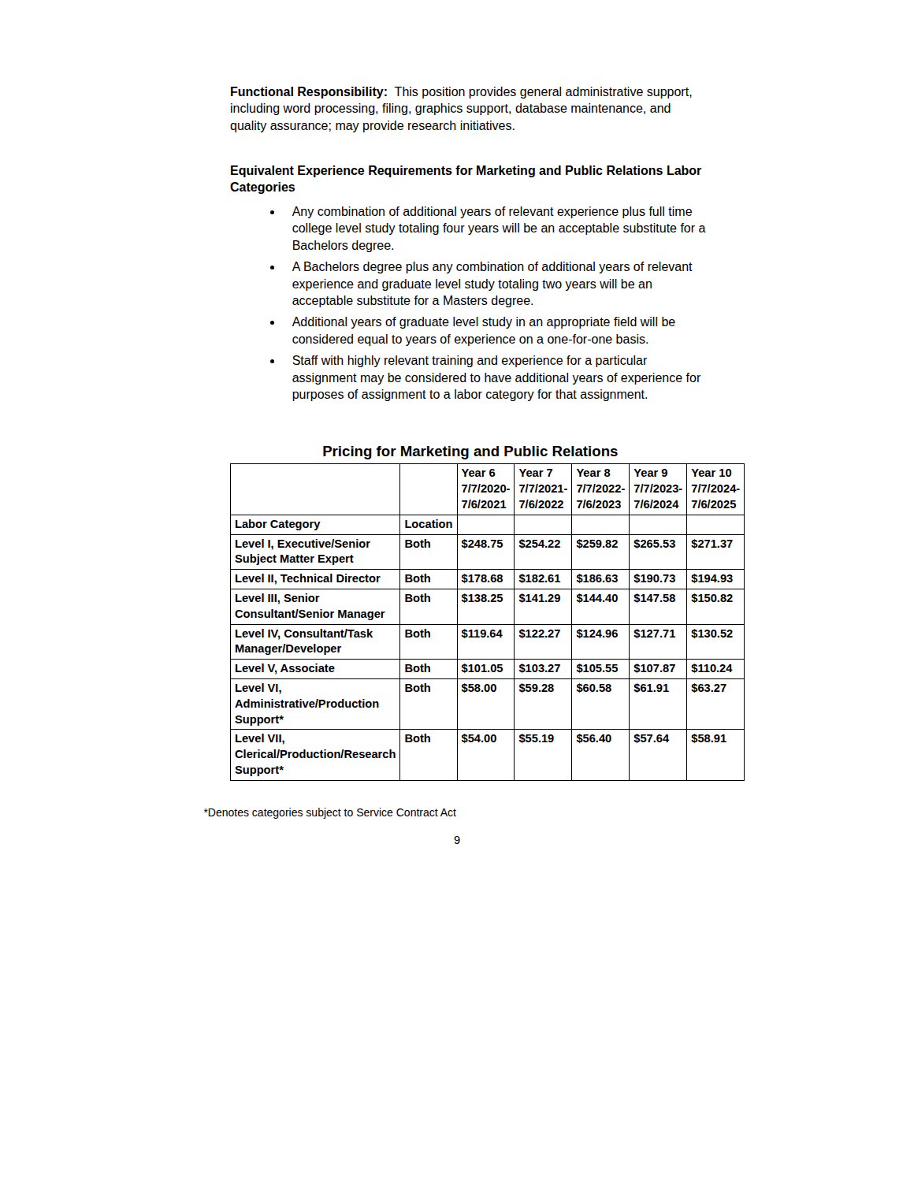Functional Responsibility: This position provides general administrative support, including word processing, filing, graphics support, database maintenance, and quality assurance; may provide research initiatives.
Equivalent Experience Requirements for Marketing and Public Relations Labor Categories
Any combination of additional years of relevant experience plus full time college level study totaling four years will be an acceptable substitute for a Bachelors degree.
A Bachelors degree plus any combination of additional years of relevant experience and graduate level study totaling two years will be an acceptable substitute for a Masters degree.
Additional years of graduate level study in an appropriate field will be considered equal to years of experience on a one-for-one basis.
Staff with highly relevant training and experience for a particular assignment may be considered to have additional years of experience for purposes of assignment to a labor category for that assignment.
Pricing for Marketing and Public Relations
| | | Year 6 7/7/2020- 7/6/2021 | Year 7 7/7/2021- 7/6/2022 | Year 8 7/7/2022- 7/6/2023 | Year 9 7/7/2023- 7/6/2024 | Year 10 7/7/2024- 7/6/2025 |
| --- | --- | --- | --- | --- | --- | --- |
| Labor Category | Location | | | | | |
| Level I, Executive/Senior Subject Matter Expert | Both | $248.75 | $254.22 | $259.82 | $265.53 | $271.37 |
| Level II, Technical Director | Both | $178.68 | $182.61 | $186.63 | $190.73 | $194.93 |
| Level III, Senior Consultant/Senior Manager | Both | $138.25 | $141.29 | $144.40 | $147.58 | $150.82 |
| Level IV, Consultant/Task Manager/Developer | Both | $119.64 | $122.27 | $124.96 | $127.71 | $130.52 |
| Level V, Associate | Both | $101.05 | $103.27 | $105.55 | $107.87 | $110.24 |
| Level VI, Administrative/Production Support* | Both | $58.00 | $59.28 | $60.58 | $61.91 | $63.27 |
| Level VII, Clerical/Production/Research Support* | Both | $54.00 | $55.19 | $56.40 | $57.64 | $58.91 |
*Denotes categories subject to Service Contract Act
9